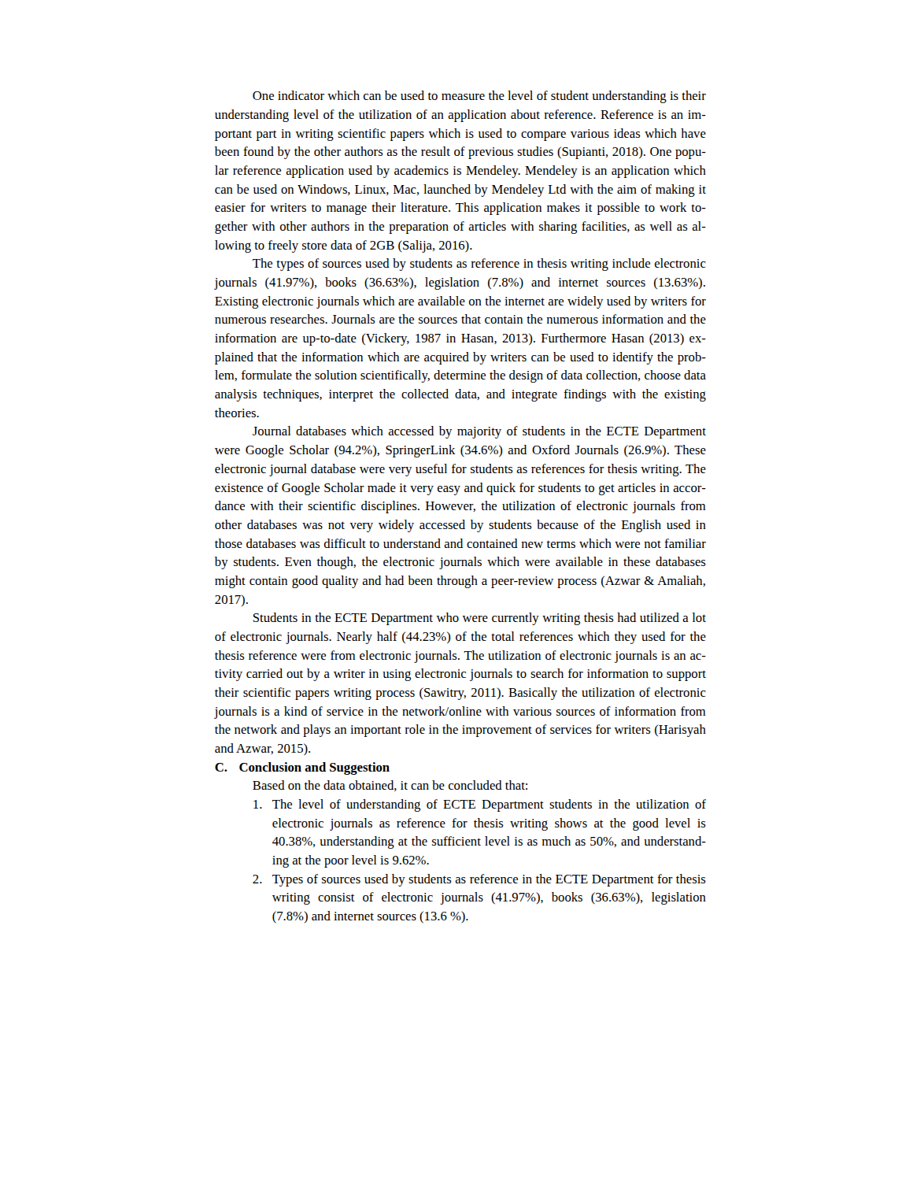One indicator which can be used to measure the level of student understanding is their understanding level of the utilization of an application about reference. Reference is an important part in writing scientific papers which is used to compare various ideas which have been found by the other authors as the result of previous studies (Supianti, 2018). One popular reference application used by academics is Mendeley. Mendeley is an application which can be used on Windows, Linux, Mac, launched by Mendeley Ltd with the aim of making it easier for writers to manage their literature. This application makes it possible to work together with other authors in the preparation of articles with sharing facilities, as well as allowing to freely store data of 2GB (Salija, 2016).
The types of sources used by students as reference in thesis writing include electronic journals (41.97%), books (36.63%), legislation (7.8%) and internet sources (13.63%). Existing electronic journals which are available on the internet are widely used by writers for numerous researches. Journals are the sources that contain the numerous information and the information are up-to-date (Vickery, 1987 in Hasan, 2013). Furthermore Hasan (2013) explained that the information which are acquired by writers can be used to identify the problem, formulate the solution scientifically, determine the design of data collection, choose data analysis techniques, interpret the collected data, and integrate findings with the existing theories.
Journal databases which accessed by majority of students in the ECTE Department were Google Scholar (94.2%), SpringerLink (34.6%) and Oxford Journals (26.9%). These electronic journal database were very useful for students as references for thesis writing. The existence of Google Scholar made it very easy and quick for students to get articles in accordance with their scientific disciplines. However, the utilization of electronic journals from other databases was not very widely accessed by students because of the English used in those databases was difficult to understand and contained new terms which were not familiar by students. Even though, the electronic journals which were available in these databases might contain good quality and had been through a peer-review process (Azwar & Amaliah, 2017).
Students in the ECTE Department who were currently writing thesis had utilized a lot of electronic journals. Nearly half (44.23%) of the total references which they used for the thesis reference were from electronic journals. The utilization of electronic journals is an activity carried out by a writer in using electronic journals to search for information to support their scientific papers writing process (Sawitry, 2011). Basically the utilization of electronic journals is a kind of service in the network/online with various sources of information from the network and plays an important role in the improvement of services for writers (Harisyah and Azwar, 2015).
C. Conclusion and Suggestion
Based on the data obtained, it can be concluded that:
1. The level of understanding of ECTE Department students in the utilization of electronic journals as reference for thesis writing shows at the good level is 40.38%, understanding at the sufficient level is as much as 50%, and understanding at the poor level is 9.62%.
2. Types of sources used by students as reference in the ECTE Department for thesis writing consist of electronic journals (41.97%), books (36.63%), legislation (7.8%) and internet sources (13.6 %).